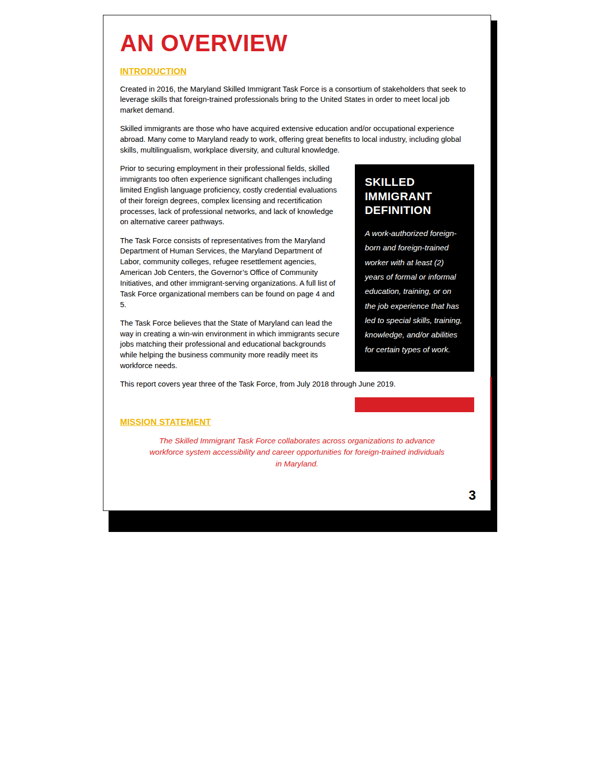AN OVERVIEW
INTRODUCTION
Created in 2016, the Maryland Skilled Immigrant Task Force is a consortium of stakeholders that seek to leverage skills that foreign-trained professionals bring to the United States in order to meet local job market demand.
Skilled immigrants are those who have acquired extensive education and/or occupational experience abroad. Many come to Maryland ready to work, offering great benefits to local industry, including global skills, multilingualism, workplace diversity, and cultural knowledge.
SKILLED IMMIGRANT DEFINITION
A work-authorized foreign-born and foreign-trained worker with at least (2) years of formal or informal education, training, or on the job experience that has led to special skills, training, knowledge, and/or abilities for certain types of work.
Prior to securing employment in their professional fields, skilled immigrants too often experience significant challenges including limited English language proficiency, costly credential evaluations of their foreign degrees, complex licensing and recertification processes, lack of professional networks, and lack of knowledge on alternative career pathways.
The Task Force consists of representatives from the Maryland Department of Human Services, the Maryland Department of Labor, community colleges, refugee resettlement agencies, American Job Centers, the Governor’s Office of Community Initiatives, and other immigrant-serving organizations. A full list of Task Force organizational members can be found on page 4 and 5.
The Task Force believes that the State of Maryland can lead the way in creating a win-win environment in which immigrants secure jobs matching their professional and educational backgrounds while helping the business community more readily meet its workforce needs.
This report covers year three of the Task Force, from July 2018 through June 2019.
MISSION STATEMENT
The Skilled Immigrant Task Force collaborates across organizations to advance workforce system accessibility and career opportunities for foreign-trained individuals in Maryland.
3